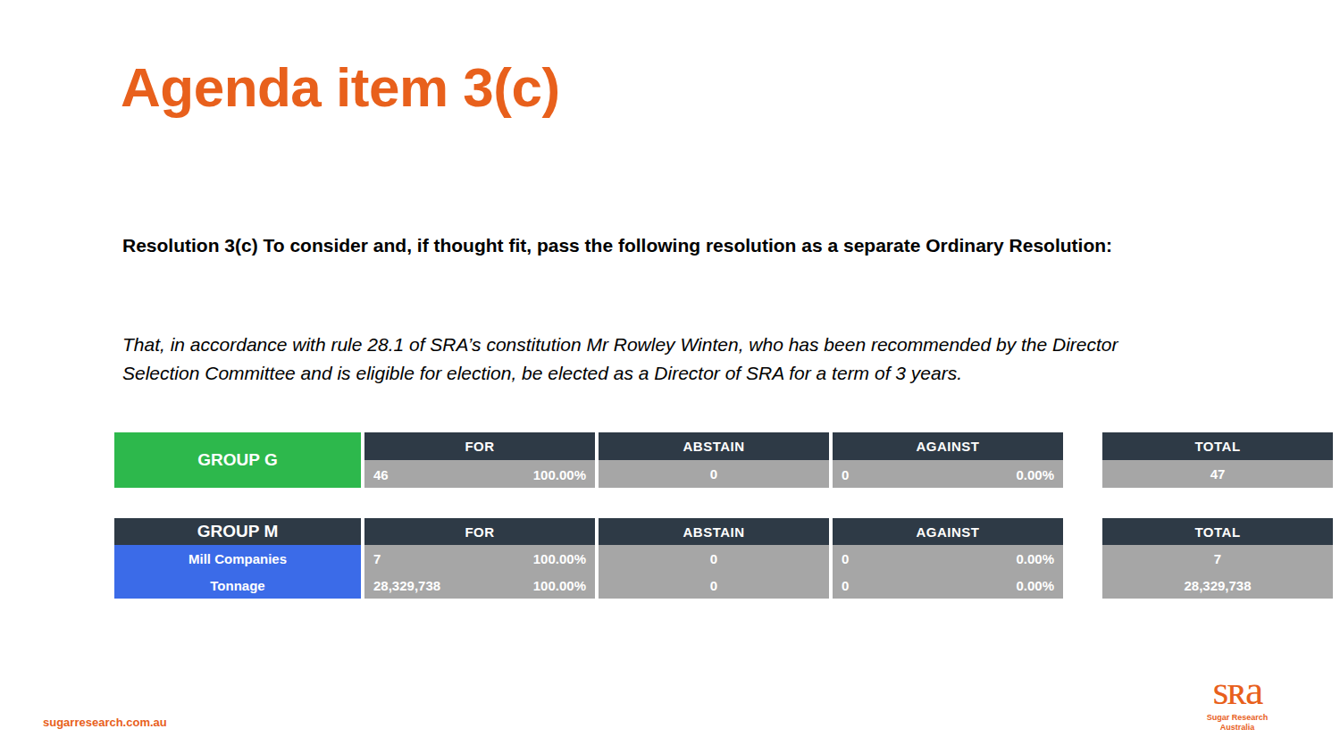Agenda item 3(c)
Resolution 3(c) To consider and, if thought fit, pass the following resolution as a separate Ordinary Resolution:
That, in accordance with rule 28.1 of SRA’s constitution Mr Rowley Winten, who has been recommended by the Director Selection Committee and is eligible for election, be elected as a Director of SRA for a term of 3 years.
| GROUP G | FOR | ABSTAIN | AGAINST | | TOTAL |
| 46 100.00% | 0 | 0 0.00% | | 47 |
| GROUP M | FOR | ABSTAIN | AGAINST | | TOTAL |
| Mill Companies | 7 100.00% | 0 | 0 0.00% | | 7 |
| Tonnage | 28,329,738 100.00% | 0 | 0 0.00% | | 28,329,738 |
sugarresearch.com.au
sʀa
Sugar Research
Australia